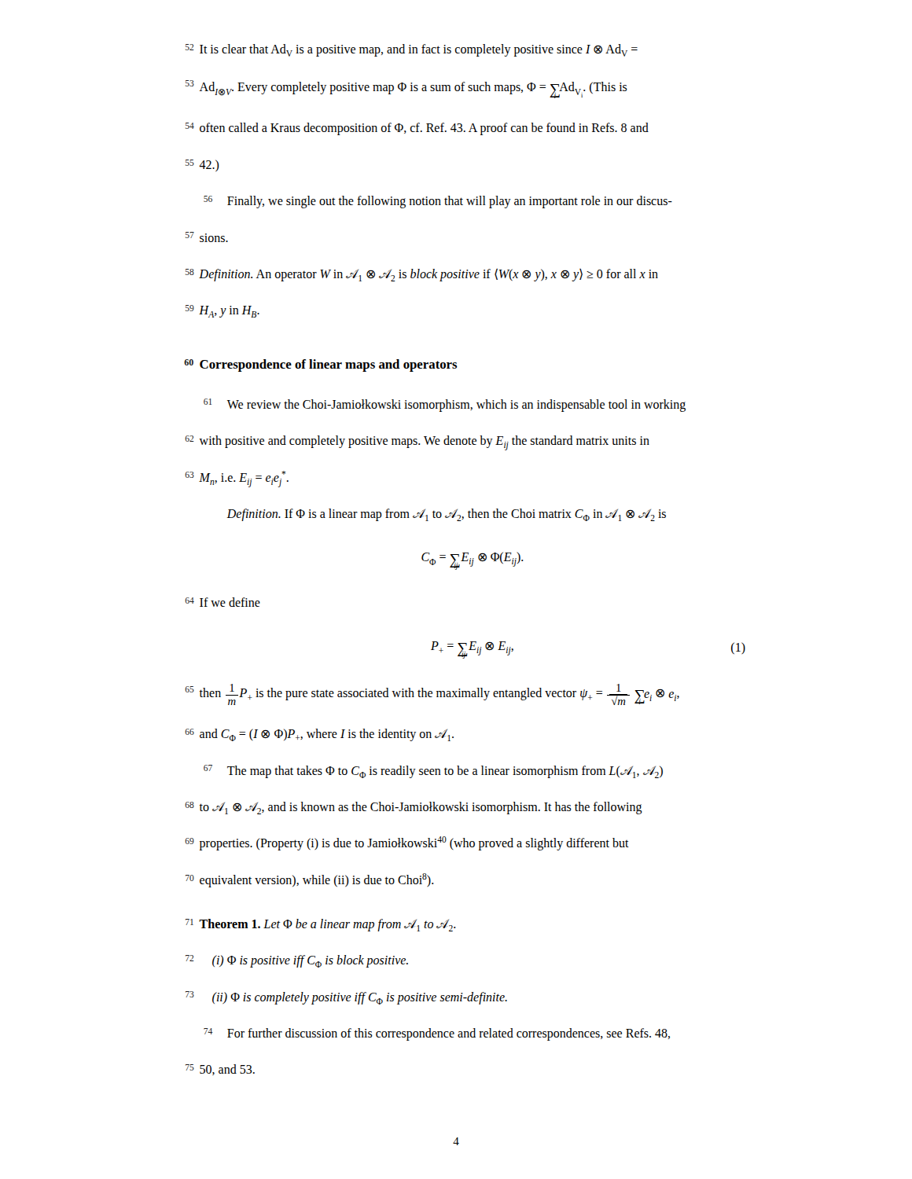52 It is clear that AdV is a positive map, and in fact is completely positive since I ⊗ AdV =
53 AdI⊗V. Every completely positive map Φ is a sum of such maps, Φ = ∑i AdVi. (This is
54often called a Kraus decomposition of Φ, cf. Ref. 43. A proof can be found in Refs. 8 and
5542.)
56 Finally, we single out the following notion that will play an important role in our discus-
57sions.
58 Definition. An operator W in 𝒜1 ⊗ 𝒜2 is block positive if ⟨W(x ⊗ y), x ⊗ y⟩ ≥ 0 for all x in
59 HA, y in HB.
60 Correspondence of linear maps and operators
61 We review the Choi-Jamiołkowski isomorphism, which is an indispensable tool in working
62with positive and completely positive maps. We denote by Eij the standard matrix units in
63 Mn, i.e. Eij = eiej*.
Definition. If Φ is a linear map from 𝒜1 to 𝒜2, then the Choi matrix CΦ in 𝒜1 ⊗ 𝒜2 is
CΦ = ∑ij Eij ⊗ Φ(Eij).
64 If we define
P+ = ∑ij Eij ⊗ Eij, (1)
65then 1 m P+ is the pure state associated with the maximally entangled vector ψ+ = 1√m ∑i ei ⊗ ei,
66and CΦ = (I ⊗ Φ)P+, where I is the identity on 𝒜1.
67 The map that takes Φ to CΦ is readily seen to be a linear isomorphism from L(𝒜1, 𝒜2)
68to 𝒜1 ⊗ 𝒜2, and is known as the Choi-Jamiołkowski isomorphism. It has the following
69properties. (Property (i) is due to Jamiołkowski40 (who proved a slightly different but
70equivalent version), while (ii) is due to Choi8).
71 Theorem 1. Let Φ be a linear map from 𝒜1 to 𝒜2.
72 (i) Φ is positive iff CΦ is block positive.
73 (ii) Φ is completely positive iff CΦ is positive semi-definite.
74 For further discussion of this correspondence and related correspondences, see Refs. 48,
7550, and 53.
4